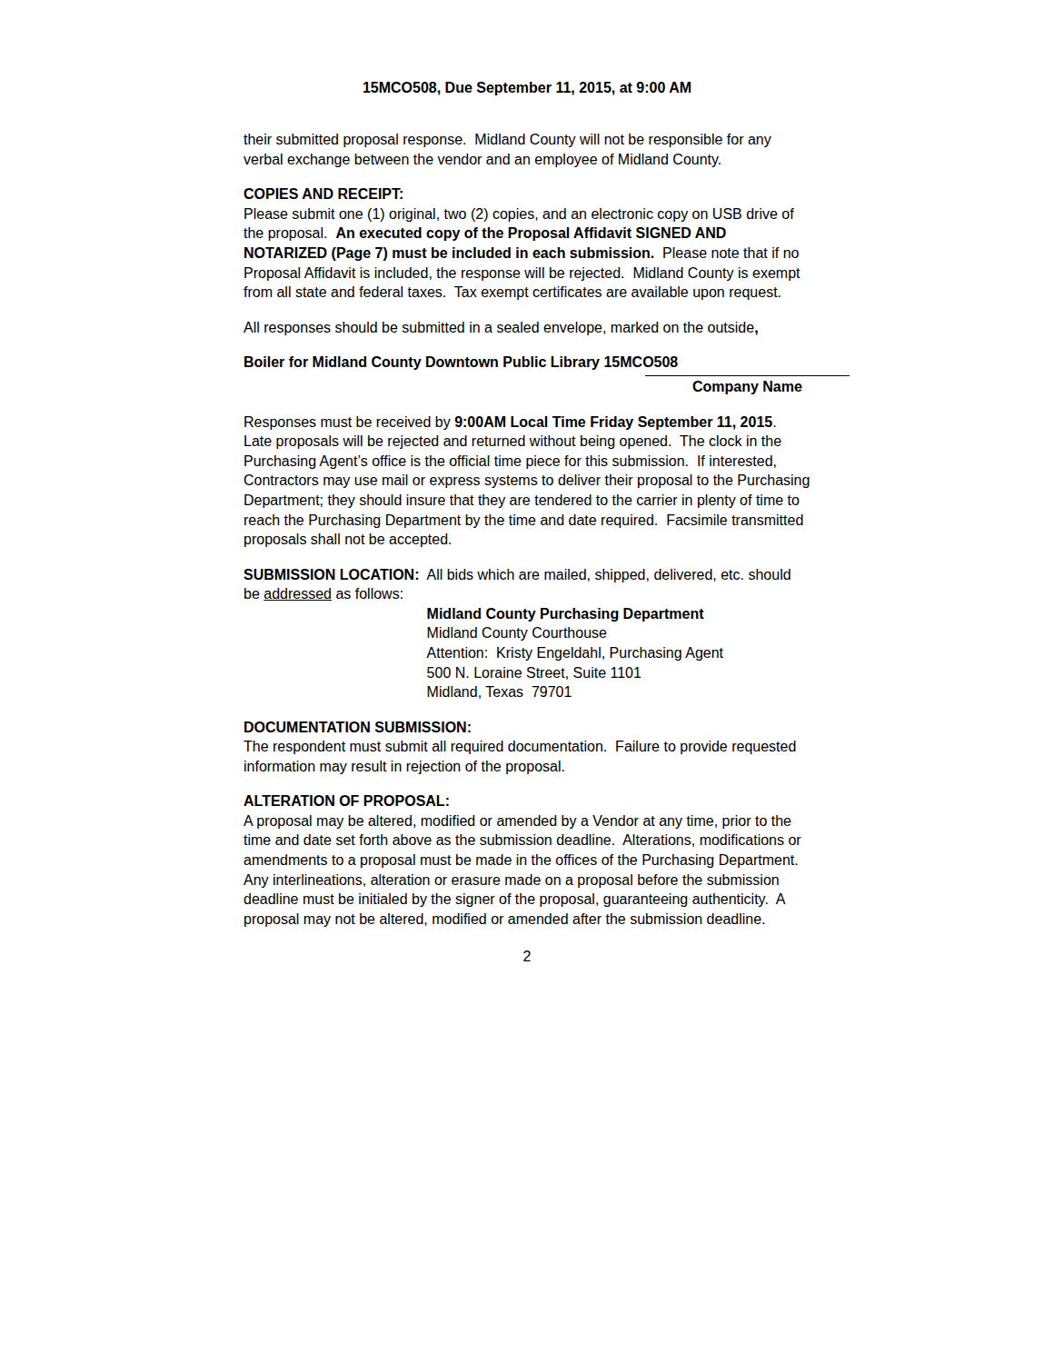15MCO508, Due September 11, 2015, at 9:00 AM
their submitted proposal response. Midland County will not be responsible for any verbal exchange between the vendor and an employee of Midland County.
COPIES AND RECEIPT:
Please submit one (1) original, two (2) copies, and an electronic copy on USB drive of the proposal. An executed copy of the Proposal Affidavit SIGNED AND NOTARIZED (Page 7) must be included in each submission. Please note that if no Proposal Affidavit is included, the response will be rejected. Midland County is exempt from all state and federal taxes. Tax exempt certificates are available upon request.
All responses should be submitted in a sealed envelope, marked on the outside,
Boiler for Midland County Downtown Public Library 15MCO508
Company Name
Responses must be received by 9:00AM Local Time Friday September 11, 2015. Late proposals will be rejected and returned without being opened. The clock in the Purchasing Agent’s office is the official time piece for this submission. If interested, Contractors may use mail or express systems to deliver their proposal to the Purchasing Department; they should insure that they are tendered to the carrier in plenty of time to reach the Purchasing Department by the time and date required. Facsimile transmitted proposals shall not be accepted.
SUBMISSION LOCATION: All bids which are mailed, shipped, delivered, etc. should be addressed as follows:
Midland County Purchasing Department
Midland County Courthouse
Attention: Kristy Engeldahl, Purchasing Agent
500 N. Loraine Street, Suite 1101
Midland, Texas 79701
DOCUMENTATION SUBMISSION:
The respondent must submit all required documentation. Failure to provide requested information may result in rejection of the proposal.
ALTERATION OF PROPOSAL:
A proposal may be altered, modified or amended by a Vendor at any time, prior to the time and date set forth above as the submission deadline. Alterations, modifications or amendments to a proposal must be made in the offices of the Purchasing Department. Any interlineations, alteration or erasure made on a proposal before the submission deadline must be initialed by the signer of the proposal, guaranteeing authenticity. A proposal may not be altered, modified or amended after the submission deadline.
2